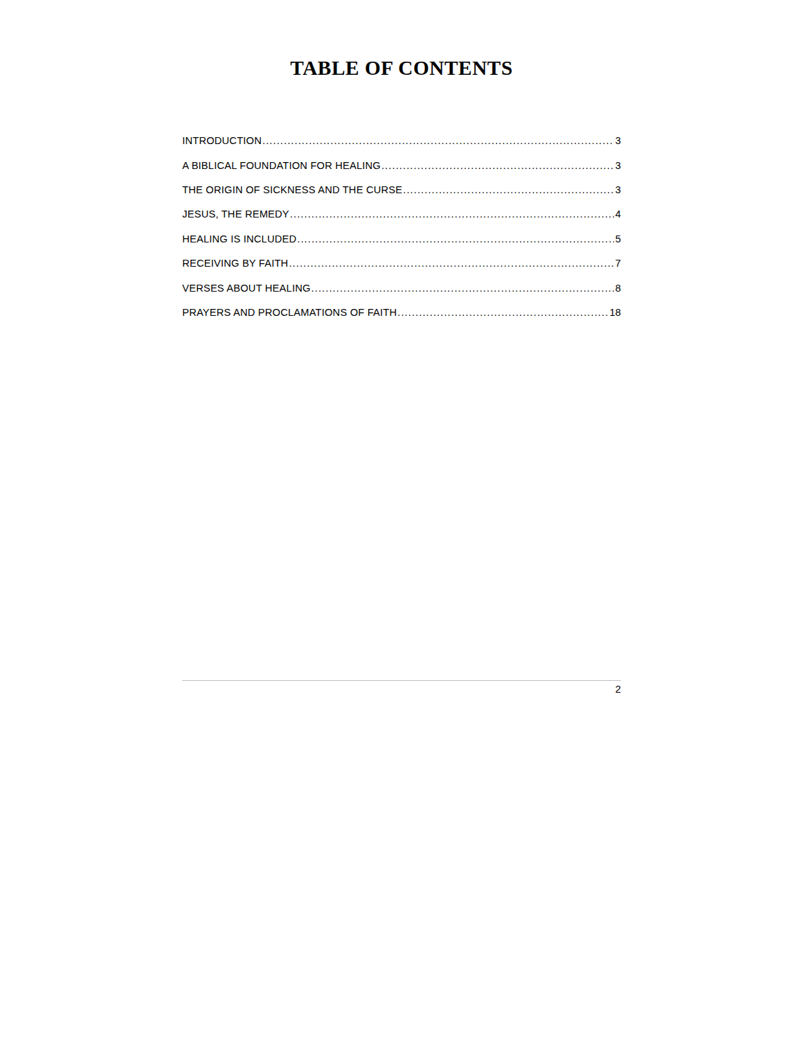TABLE OF CONTENTS
INTRODUCTION ........................................................................................................................................... 3
A BIBLICAL FOUNDATION FOR HEALING ................................................................................................................. 3
THE ORIGIN OF SICKNESS AND THE CURSE ......................................................................................................... 3
JESUS, THE REMEDY ............................................................................................................................................. 4
HEALING IS INCLUDED ......................................................................................................................................... 5
RECEIVING BY FAITH ........................................................................................................................................... 7
VERSES ABOUT HEALING ..................................................................................................................................... 8
PRAYERS AND PROCLAMATIONS OF FAITH ....................................................................................................... 18
2